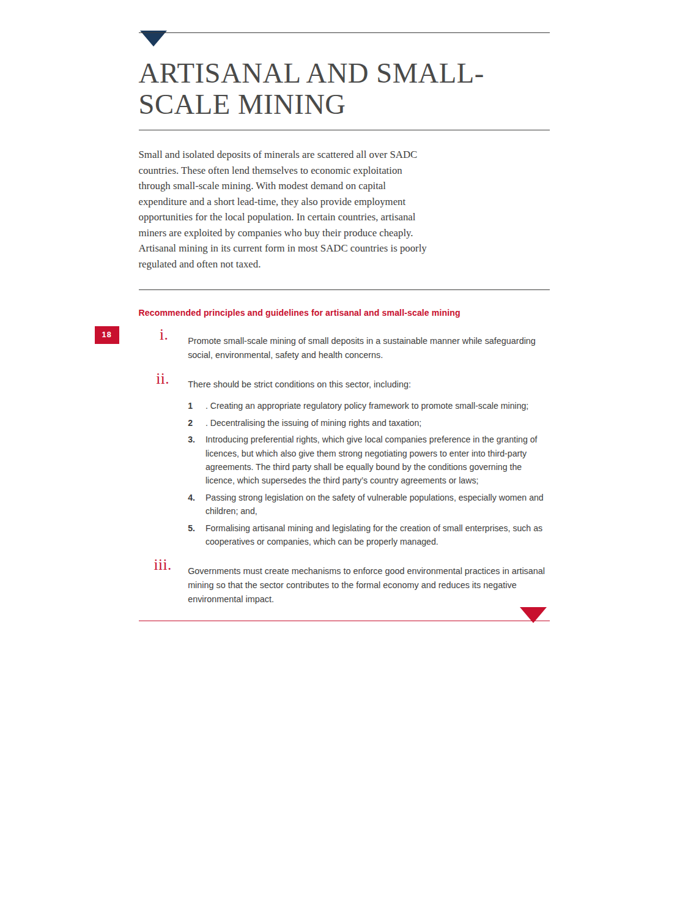Artisanal and Small-
Scale Mining
Small and isolated deposits of minerals are scattered all over SADC countries. These often lend themselves to economic exploitation through small-scale mining. With modest demand on capital expenditure and a short lead-time, they also provide employment opportunities for the local population. In certain countries, artisanal miners are exploited by companies who buy their produce cheaply. Artisanal mining in its current form in most SADC countries is poorly regulated and often not taxed.
Recommended principles and guidelines for artisanal and small-scale mining
i. Promote small-scale mining of small deposits in a sustainable manner while safeguarding social, environmental, safety and health concerns.
ii. There should be strict conditions on this sector, including:
1. Creating an appropriate regulatory policy framework to promote small-scale mining;
2. Decentralising the issuing of mining rights and taxation;
3. Introducing preferential rights, which give local companies preference in the granting of licences, but which also give them strong negotiating powers to enter into third-party agreements. The third party shall be equally bound by the conditions governing the licence, which supersedes the third party’s country agreements or laws;
4. Passing strong legislation on the safety of vulnerable populations, especially women and children; and,
5. Formalising artisanal mining and legislating for the creation of small enterprises, such as cooperatives or companies, which can be properly managed.
iii. Governments must create mechanisms to enforce good environmental practices in artisanal mining so that the sector contributes to the formal economy and reduces its negative environmental impact.
18